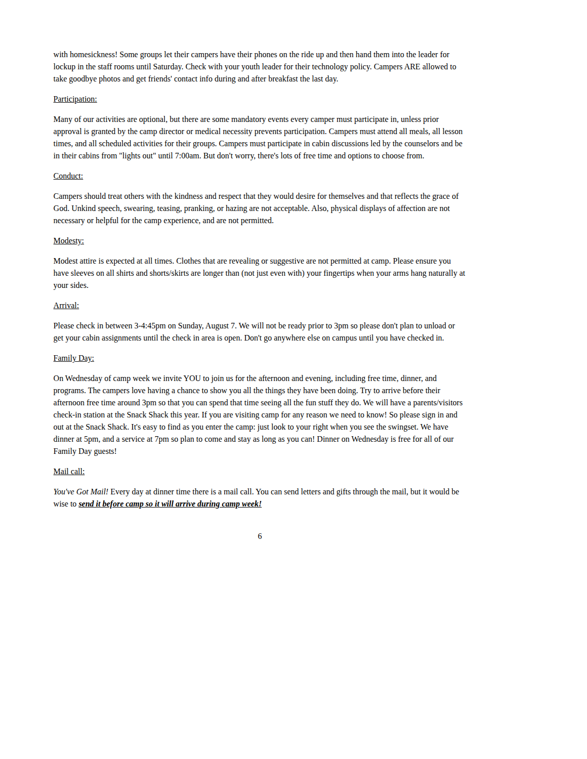with homesickness! Some groups let their campers have their phones on the ride up and then hand them into the leader for lockup in the staff rooms until Saturday. Check with your youth leader for their technology policy. Campers ARE allowed to take goodbye photos and get friends' contact info during and after breakfast the last day.
Participation:
Many of our activities are optional, but there are some mandatory events every camper must participate in, unless prior approval is granted by the camp director or medical necessity prevents participation. Campers must attend all meals, all lesson times, and all scheduled activities for their groups. Campers must participate in cabin discussions led by the counselors and be in their cabins from "lights out" until 7:00am. But don't worry, there's lots of free time and options to choose from.
Conduct:
Campers should treat others with the kindness and respect that they would desire for themselves and that reflects the grace of God. Unkind speech, swearing, teasing, pranking, or hazing are not acceptable. Also, physical displays of affection are not necessary or helpful for the camp experience, and are not permitted.
Modesty:
Modest attire is expected at all times. Clothes that are revealing or suggestive are not permitted at camp. Please ensure you have sleeves on all shirts and shorts/skirts are longer than (not just even with) your fingertips when your arms hang naturally at your sides.
Arrival:
Please check in between 3-4:45pm on Sunday, August 7. We will not be ready prior to 3pm so please don't plan to unload or get your cabin assignments until the check in area is open. Don't go anywhere else on campus until you have checked in.
Family Day:
On Wednesday of camp week we invite YOU to join us for the afternoon and evening, including free time, dinner, and programs. The campers love having a chance to show you all the things they have been doing. Try to arrive before their afternoon free time around 3pm so that you can spend that time seeing all the fun stuff they do. We will have a parents/visitors check-in station at the Snack Shack this year. If you are visiting camp for any reason we need to know! So please sign in and out at the Snack Shack. It's easy to find as you enter the camp: just look to your right when you see the swingset. We have dinner at 5pm, and a service at 7pm so plan to come and stay as long as you can! Dinner on Wednesday is free for all of our Family Day guests!
Mail call:
You've Got Mail! Every day at dinner time there is a mail call. You can send letters and gifts through the mail, but it would be wise to send it before camp so it will arrive during camp week!
6